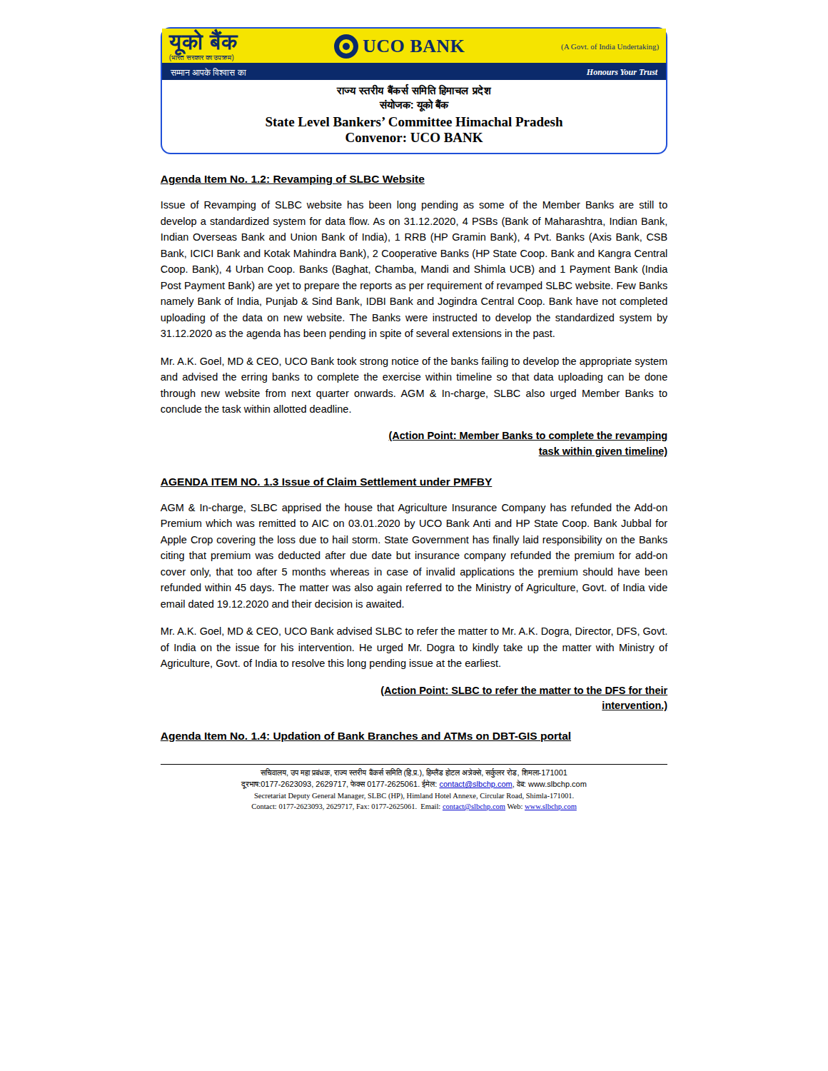यूको बैंक (भारत सरकार का उपक्रम)
UCO BANK
(A Govt. of India Undertaking)
सम्मान आपके विश्वास का Honours Your Trust
राज्य स्तरीय बैंकर्स समिति हिमाचल प्रदेश
संयोजक: यूको बैंक
State Level Bankers’ Committee Himachal Pradesh
Convenor: UCO BANK
Agenda Item No. 1.2: Revamping of SLBC Website
Issue of Revamping of SLBC website has been long pending as some of the Member Banks are still to develop a standardized system for data flow. As on 31.12.2020, 4 PSBs (Bank of Maharashtra, Indian Bank, Indian Overseas Bank and Union Bank of India), 1 RRB (HP Gramin Bank), 4 Pvt. Banks (Axis Bank, CSB Bank, ICICI Bank and Kotak Mahindra Bank), 2 Cooperative Banks (HP State Coop. Bank and Kangra Central Coop. Bank), 4 Urban Coop. Banks (Baghat, Chamba, Mandi and Shimla UCB) and 1 Payment Bank (India Post Payment Bank) are yet to prepare the reports as per requirement of revamped SLBC website. Few Banks namely Bank of India, Punjab & Sind Bank, IDBI Bank and Jogindra Central Coop. Bank have not completed uploading of the data on new website. The Banks were instructed to develop the standardized system by 31.12.2020 as the agenda has been pending in spite of several extensions in the past.
Mr. A.K. Goel, MD & CEO, UCO Bank took strong notice of the banks failing to develop the appropriate system and advised the erring banks to complete the exercise within timeline so that data uploading can be done through new website from next quarter onwards. AGM & In-charge, SLBC also urged Member Banks to conclude the task within allotted deadline.
(Action Point: Member Banks to complete the revamping task within given timeline)
AGENDA ITEM NO. 1.3 Issue of Claim Settlement under PMFBY
AGM & In-charge, SLBC apprised the house that Agriculture Insurance Company has refunded the Add-on Premium which was remitted to AIC on 03.01.2020 by UCO Bank Anti and HP State Coop. Bank Jubbal for Apple Crop covering the loss due to hail storm. State Government has finally laid responsibility on the Banks citing that premium was deducted after due date but insurance company refunded the premium for add-on cover only, that too after 5 months whereas in case of invalid applications the premium should have been refunded within 45 days. The matter was also again referred to the Ministry of Agriculture, Govt. of India vide email dated 19.12.2020 and their decision is awaited.
Mr. A.K. Goel, MD & CEO, UCO Bank advised SLBC to refer the matter to Mr. A.K. Dogra, Director, DFS, Govt. of India on the issue for his intervention. He urged Mr. Dogra to kindly take up the matter with Ministry of Agriculture, Govt. of India to resolve this long pending issue at the earliest.
(Action Point: SLBC to refer the matter to the DFS for their intervention.)
Agenda Item No. 1.4: Updation of Bank Branches and ATMs on DBT-GIS portal
सचिवालय, उप महा प्रबंधक, राज्य स्तरीय बैंकर्स समिति (हि.प्र.), हिम्लैंड होटल अन्नेक्से, सर्कुलर रोड, शिमला-171001
दूरभाष:0177-2623093, 2629717, फेक्स 0177-2625061. ईमेल: contact@slbchp.com, वेब: www.slbchp.com
Secretariat Deputy General Manager, SLBC (HP), Himland Hotel Annexe, Circular Road, Shimla-171001.
Contact: 0177-2623093, 2629717, Fax: 0177-2625061. Email: contact@slbchp.com Web: www.slbchp.com